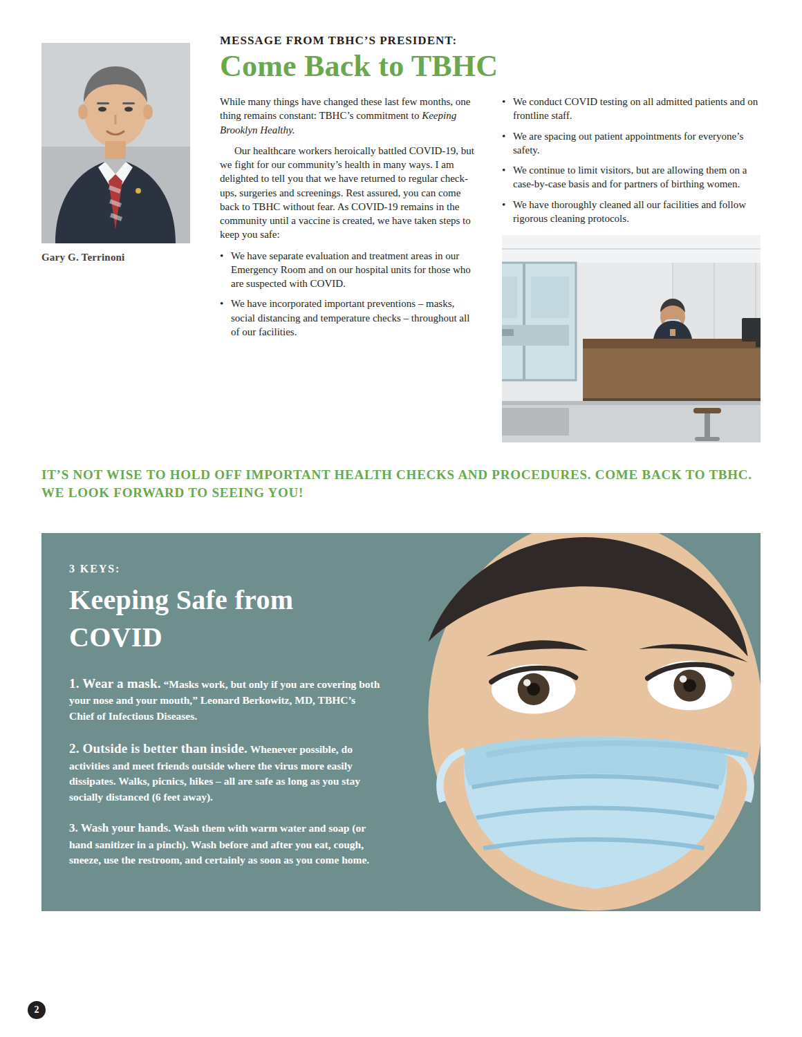Gary G. Terrinoni
Message from TBHC’s President:
Come Back to TBHC
While many things have changed these last few months, one thing remains constant: TBHC’s commitment to Keeping Brooklyn Healthy.
Our healthcare workers heroically battled COVID-19, but we fight for our community’s health in many ways. I am delighted to tell you that we have returned to regular check-ups, surgeries and screenings. Rest assured, you can come back to TBHC without fear. As COVID-19 remains in the community until a vaccine is created, we have taken steps to keep you safe:
We have separate evaluation and treatment areas in our Emergency Room and on our hospital units for those who are suspected with COVID.
We have incorporated important preventions – masks, social distancing and temperature checks – throughout all of our facilities.
We conduct COVID testing on all admitted patients and on frontline staff.
We are spacing out patient appointments for everyone’s safety.
We continue to limit visitors, but are allowing them on a case-by-case basis and for partners of birthing women.
We have thoroughly cleaned all our facilities and follow rigorous cleaning protocols.
It’s not wise to hold off important health checks and procedures. Come back to TBHC. We look forward to seeing you!
3 KEYS:
Keeping Safe from COVID
1. Wear a mask. “Masks work, but only if you are covering both your nose and your mouth,” Leonard Berkowitz, MD, TBHC’s Chief of Infectious Diseases.
2. Outside is better than inside. Whenever possible, do activities and meet friends outside where the virus more easily dissipates. Walks, picnics, hikes – all are safe as long as you stay socially distanced (6 feet away).
3. Wash your hands. Wash them with warm water and soap (or hand sanitizer in a pinch). Wash before and after you eat, cough, sneeze, use the restroom, and certainly as soon as you come home.
2